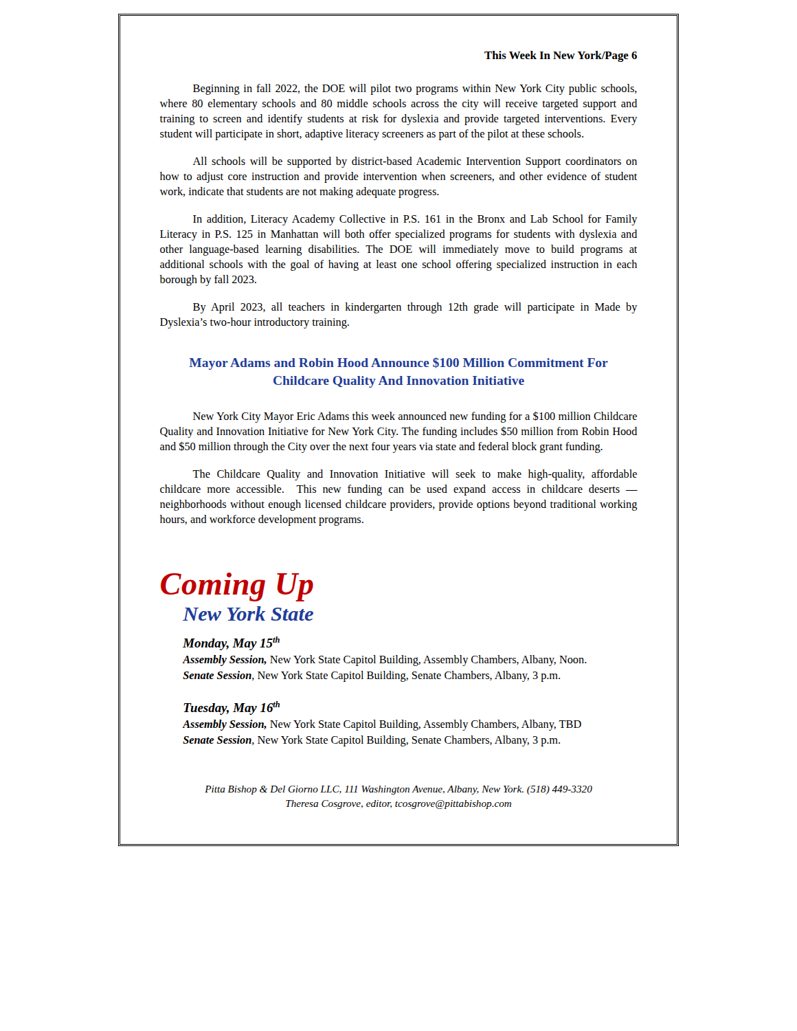This Week In New York/Page 6
Beginning in fall 2022, the DOE will pilot two programs within New York City public schools, where 80 elementary schools and 80 middle schools across the city will receive targeted support and training to screen and identify students at risk for dyslexia and provide targeted interventions. Every student will participate in short, adaptive literacy screeners as part of the pilot at these schools.
All schools will be supported by district-based Academic Intervention Support coordinators on how to adjust core instruction and provide intervention when screeners, and other evidence of student work, indicate that students are not making adequate progress.
In addition, Literacy Academy Collective in P.S. 161 in the Bronx and Lab School for Family Literacy in P.S. 125 in Manhattan will both offer specialized programs for students with dyslexia and other language-based learning disabilities. The DOE will immediately move to build programs at additional schools with the goal of having at least one school offering specialized instruction in each borough by fall 2023.
By April 2023, all teachers in kindergarten through 12th grade will participate in Made by Dyslexia’s two-hour introductory training.
Mayor Adams and Robin Hood Announce $100 Million Commitment For Childcare Quality And Innovation Initiative
New York City Mayor Eric Adams this week announced new funding for a $100 million Childcare Quality and Innovation Initiative for New York City. The funding includes $50 million from Robin Hood and $50 million through the City over the next four years via state and federal block grant funding.
The Childcare Quality and Innovation Initiative will seek to make high-quality, affordable childcare more accessible. This new funding can be used expand access in childcare deserts — neighborhoods without enough licensed childcare providers, provide options beyond traditional working hours, and workforce development programs.
Coming Up
New York State
Monday, May 15th
Assembly Session, New York State Capitol Building, Assembly Chambers, Albany, Noon.
Senate Session, New York State Capitol Building, Senate Chambers, Albany, 3 p.m.
Tuesday, May 16th
Assembly Session, New York State Capitol Building, Assembly Chambers, Albany, TBD
Senate Session, New York State Capitol Building, Senate Chambers, Albany, 3 p.m.
Pitta Bishop & Del Giorno LLC, 111 Washington Avenue, Albany, New York. (518) 449-3320
Theresa Cosgrove, editor, tcosgrove@pittabishop.com